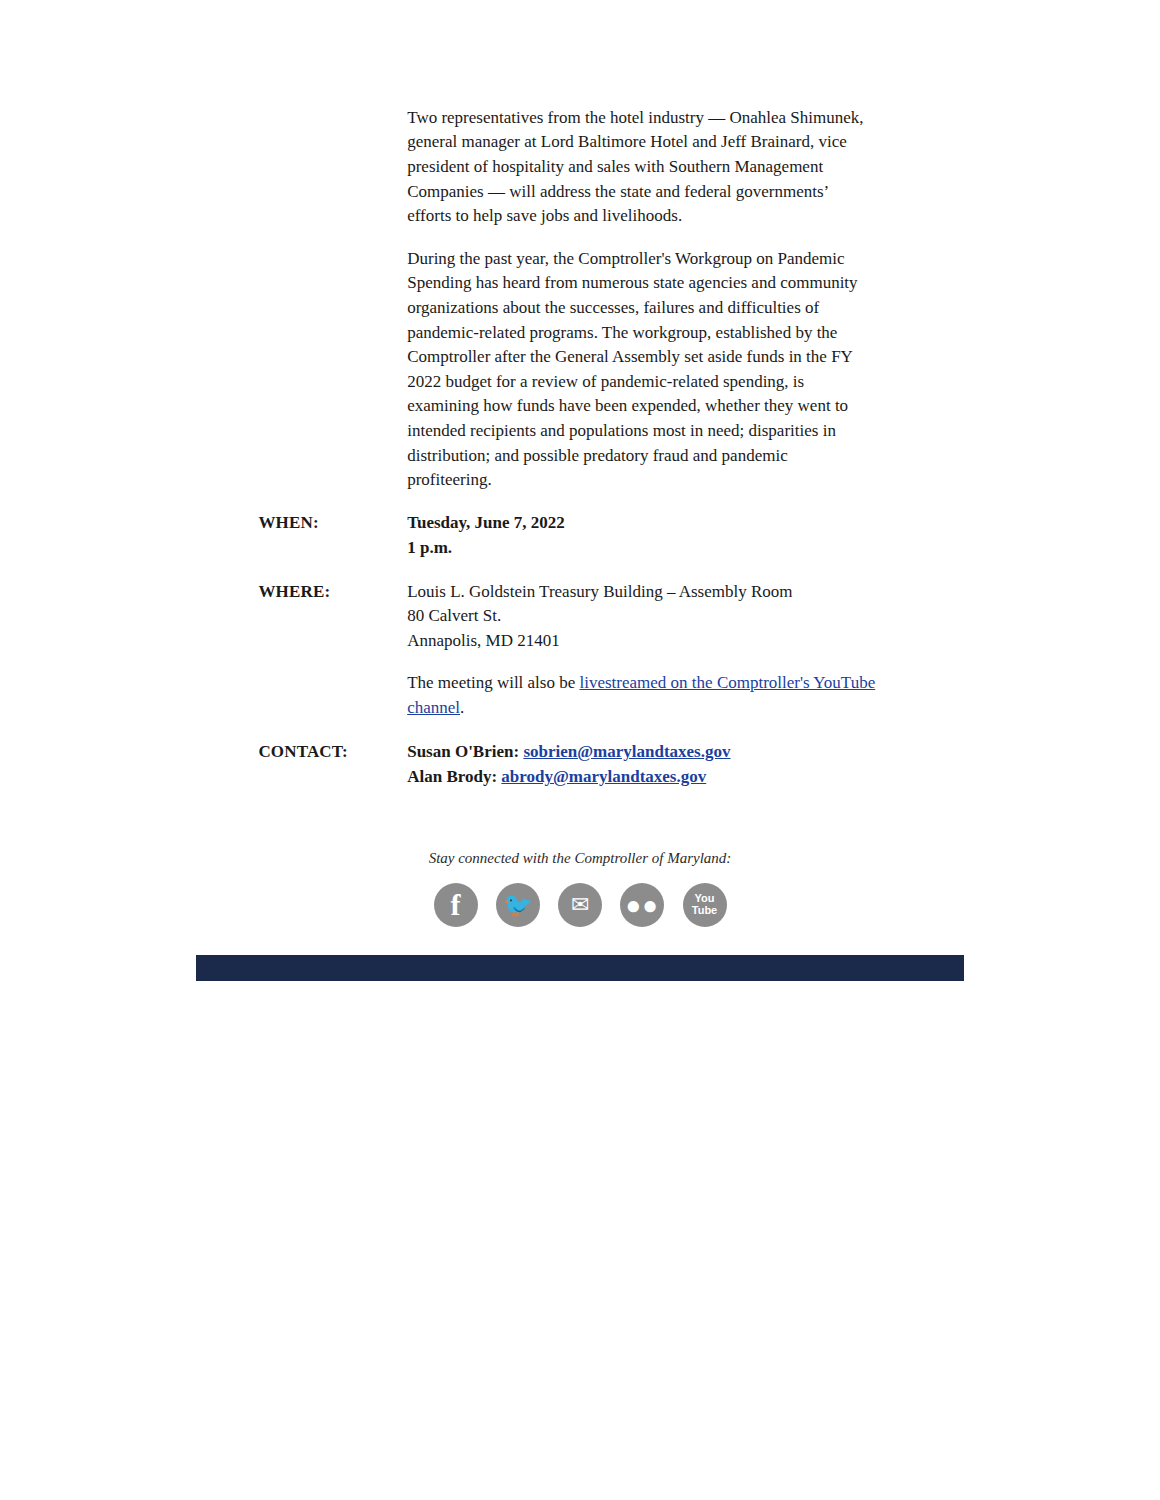Two representatives from the hotel industry — Onahlea Shimunek, general manager at Lord Baltimore Hotel and Jeff Brainard, vice president of hospitality and sales with Southern Management Companies — will address the state and federal governments’ efforts to help save jobs and livelihoods.
During the past year, the Comptroller's Workgroup on Pandemic Spending has heard from numerous state agencies and community organizations about the successes, failures and difficulties of pandemic-related programs. The workgroup, established by the Comptroller after the General Assembly set aside funds in the FY 2022 budget for a review of pandemic-related spending, is examining how funds have been expended, whether they went to intended recipients and populations most in need; disparities in distribution; and possible predatory fraud and pandemic profiteering.
| WHEN: | Tuesday, June 7, 2022 1 p.m. |
| WHERE: | Louis L. Goldstein Treasury Building – Assembly Room 80 Calvert St. Annapolis, MD 21401 The meeting will also be livestreamed on the Comptroller's YouTube channel . |
| CONTACT: | Susan O'Brien: sobrien@marylandtaxes.gov Alan Brody: abrody@marylandtaxes.gov |
Stay connected with the Comptroller of Maryland:
f 🐦 ✉ ●● You
Tube